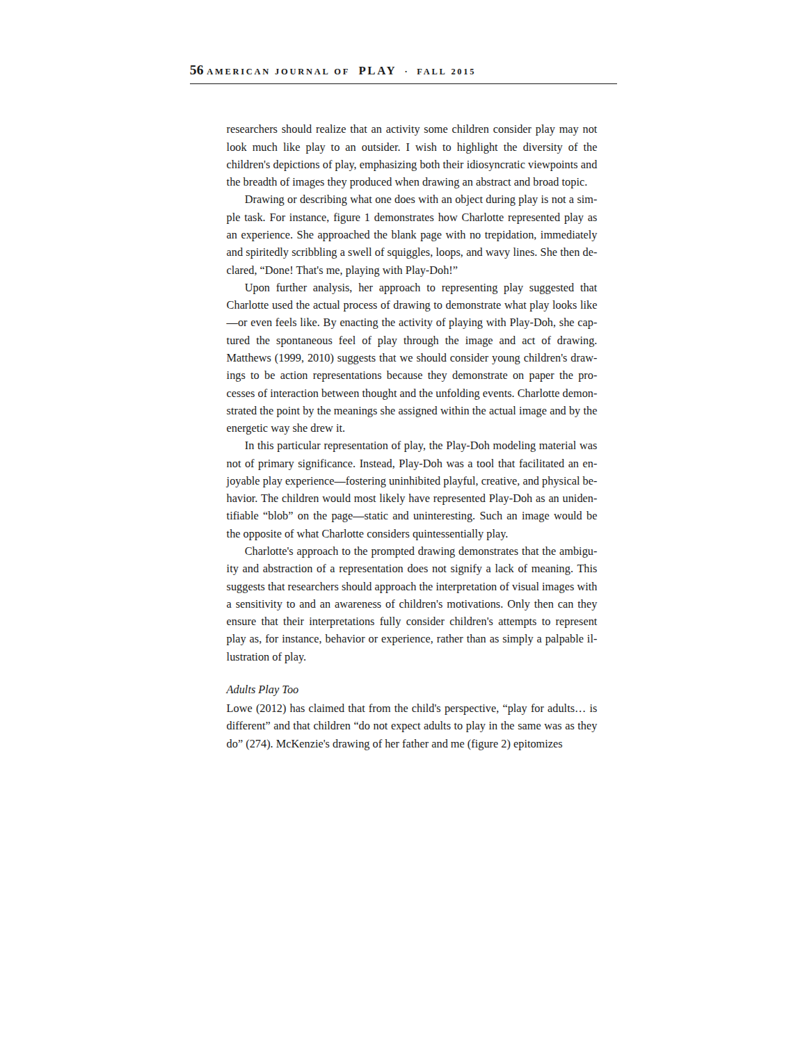56 American Journal of Play · Fall 2015
researchers should realize that an activity some children consider play may not look much like play to an outsider. I wish to highlight the diversity of the children's depictions of play, emphasizing both their idiosyncratic viewpoints and the breadth of images they produced when drawing an abstract and broad topic.
Drawing or describing what one does with an object during play is not a simple task. For instance, figure 1 demonstrates how Charlotte represented play as an experience. She approached the blank page with no trepidation, immediately and spiritedly scribbling a swell of squiggles, loops, and wavy lines. She then declared, “Done! That's me, playing with Play-Doh!”
Upon further analysis, her approach to representing play suggested that Charlotte used the actual process of drawing to demonstrate what play looks like—or even feels like. By enacting the activity of playing with Play-Doh, she captured the spontaneous feel of play through the image and act of drawing. Matthews (1999, 2010) suggests that we should consider young children's drawings to be action representations because they demonstrate on paper the processes of interaction between thought and the unfolding events. Charlotte demonstrated the point by the meanings she assigned within the actual image and by the energetic way she drew it.
In this particular representation of play, the Play-Doh modeling material was not of primary significance. Instead, Play-Doh was a tool that facilitated an enjoyable play experience—fostering uninhibited playful, creative, and physical behavior. The children would most likely have represented Play-Doh as an unidentifiable “blob” on the page—static and uninteresting. Such an image would be the opposite of what Charlotte considers quintessentially play.
Charlotte's approach to the prompted drawing demonstrates that the ambiguity and abstraction of a representation does not signify a lack of meaning. This suggests that researchers should approach the interpretation of visual images with a sensitivity to and an awareness of children's motivations. Only then can they ensure that their interpretations fully consider children's attempts to represent play as, for instance, behavior or experience, rather than as simply a palpable illustration of play.
Adults Play Too
Lowe (2012) has claimed that from the child's perspective, “play for adults… is different” and that children “do not expect adults to play in the same was as they do” (274). McKenzie's drawing of her father and me (figure 2) epitomizes